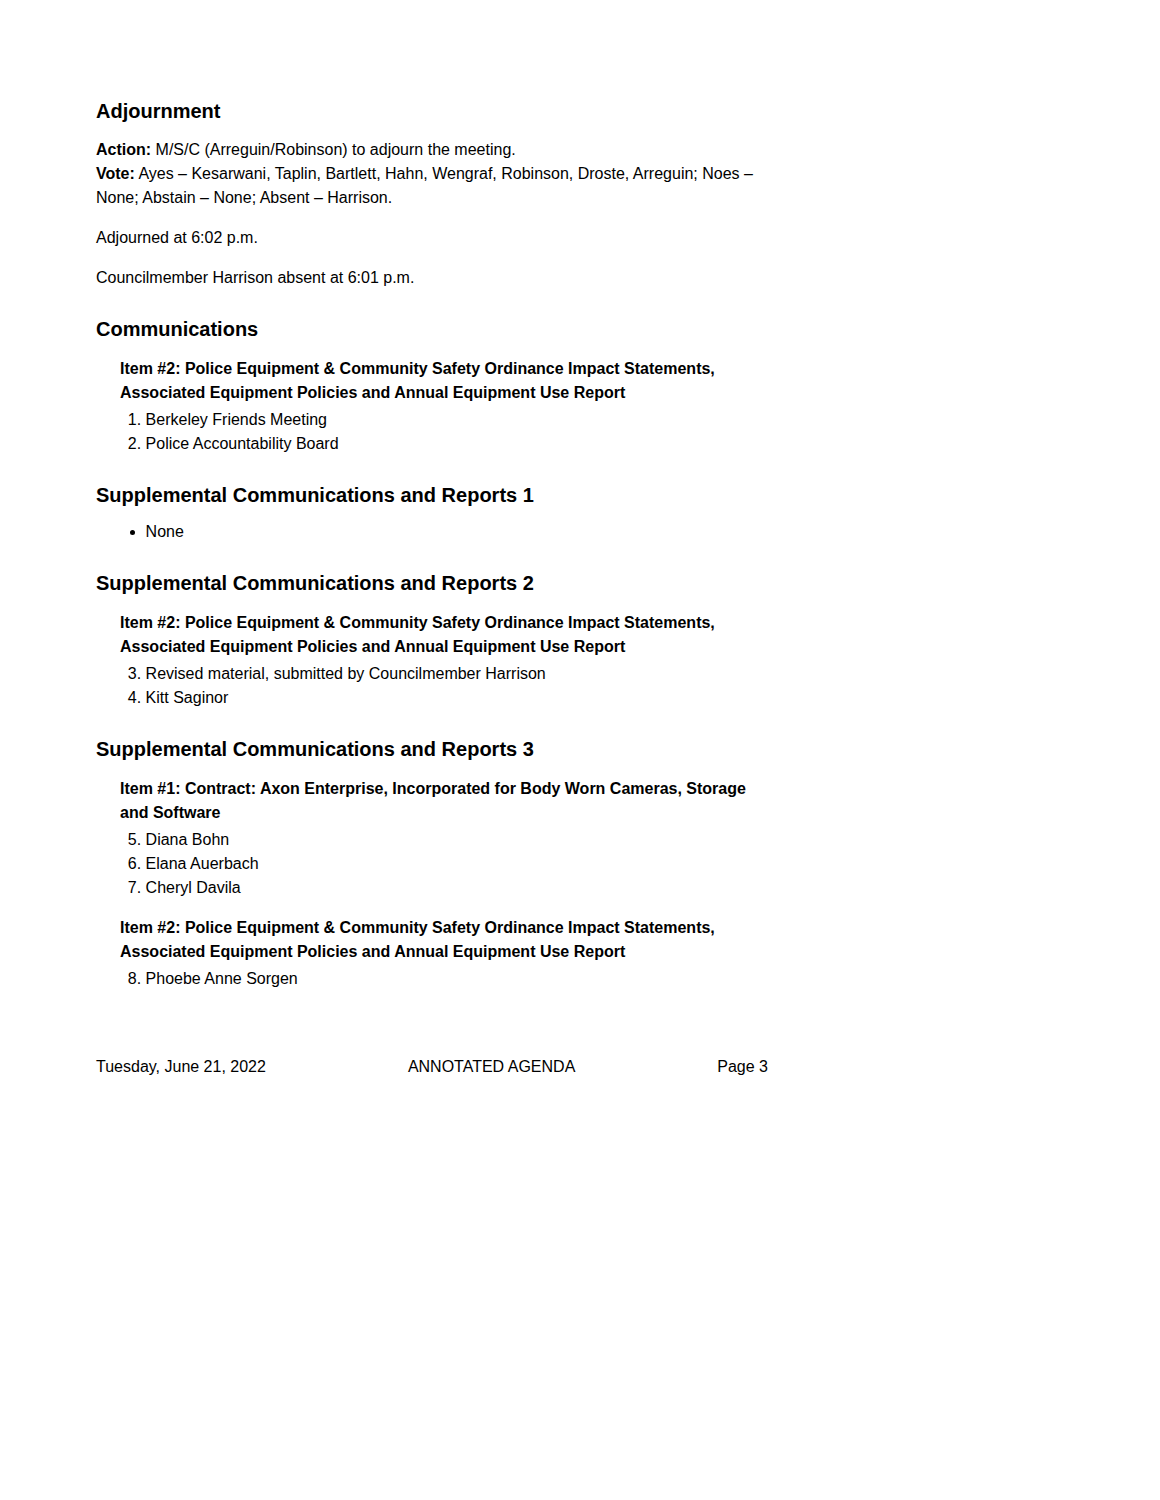Adjournment
Action: M/S/C (Arreguin/Robinson) to adjourn the meeting.
Vote: Ayes – Kesarwani, Taplin, Bartlett, Hahn, Wengraf, Robinson, Droste, Arreguin; Noes – None; Abstain – None; Absent – Harrison.
Adjourned at 6:02 p.m.
Councilmember Harrison absent at 6:01 p.m.
Communications
Item #2: Police Equipment & Community Safety Ordinance Impact Statements, Associated Equipment Policies and Annual Equipment Use Report
Berkeley Friends Meeting
Police Accountability Board
Supplemental Communications and Reports 1
None
Supplemental Communications and Reports 2
Item #2: Police Equipment & Community Safety Ordinance Impact Statements, Associated Equipment Policies and Annual Equipment Use Report
Revised material, submitted by Councilmember Harrison
Kitt Saginor
Supplemental Communications and Reports 3
Item #1: Contract: Axon Enterprise, Incorporated for Body Worn Cameras, Storage and Software
Diana Bohn
Elana Auerbach
Cheryl Davila
Item #2: Police Equipment & Community Safety Ordinance Impact Statements, Associated Equipment Policies and Annual Equipment Use Report
Phoebe Anne Sorgen
Tuesday, June 21, 2022 ANNOTATED AGENDA Page 3